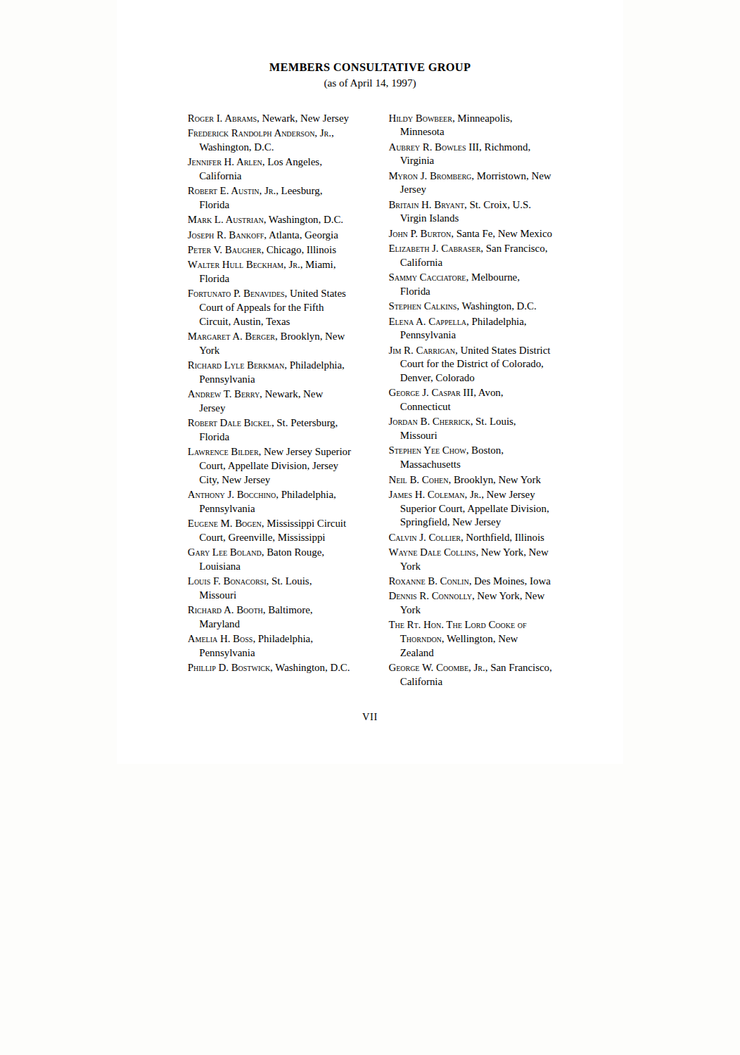Members Consultative Group
(as of April 14, 1997)
Roger I. Abrams, Newark, New Jersey
Frederick Randolph Anderson, Jr., Washington, D.C.
Jennifer H. Arlen, Los Angeles, California
Robert E. Austin, Jr., Leesburg, Florida
Mark L. Austrian, Washington, D.C.
Joseph R. Bankoff, Atlanta, Georgia
Peter V. Baugher, Chicago, Illinois
Walter Hull Beckham, Jr., Miami, Florida
Fortunato P. Benavides, United States Court of Appeals for the Fifth Circuit, Austin, Texas
Margaret A. Berger, Brooklyn, New York
Richard Lyle Berkman, Philadelphia, Pennsylvania
Andrew T. Berry, Newark, New Jersey
Robert Dale Bickel, St. Petersburg, Florida
Lawrence Bilder, New Jersey Superior Court, Appellate Division, Jersey City, New Jersey
Anthony J. Bocchino, Philadelphia, Pennsylvania
Eugene M. Bogen, Mississippi Circuit Court, Greenville, Mississippi
Gary Lee Boland, Baton Rouge, Louisiana
Louis F. Bonacorsi, St. Louis, Missouri
Richard A. Booth, Baltimore, Maryland
Amelia H. Boss, Philadelphia, Pennsylvania
Phillip D. Bostwick, Washington, D.C.
Hildy Bowbeer, Minneapolis, Minnesota
Aubrey R. Bowles III, Richmond, Virginia
Myron J. Bromberg, Morristown, New Jersey
Britain H. Bryant, St. Croix, U.S. Virgin Islands
John P. Burton, Santa Fe, New Mexico
Elizabeth J. Cabraser, San Francisco, California
Sammy Cacciatore, Melbourne, Florida
Stephen Calkins, Washington, D.C.
Elena A. Cappella, Philadelphia, Pennsylvania
Jim R. Carrigan, United States District Court for the District of Colorado, Denver, Colorado
George J. Caspar III, Avon, Connecticut
Jordan B. Cherrick, St. Louis, Missouri
Stephen Yee Chow, Boston, Massachusetts
Neil B. Cohen, Brooklyn, New York
James H. Coleman, Jr., New Jersey Superior Court, Appellate Division, Springfield, New Jersey
Calvin J. Collier, Northfield, Illinois
Wayne Dale Collins, New York, New York
Roxanne B. Conlin, Des Moines, Iowa
Dennis R. Connolly, New York, New York
The Rt. Hon. The Lord Cooke of Thorndon, Wellington, New Zealand
George W. Coombe, Jr., San Francisco, California
VII